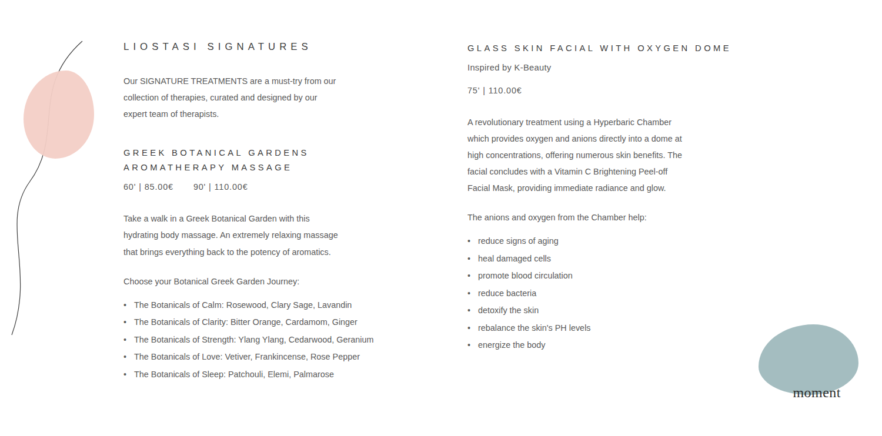moment
Liostasi Signatures
Our SIGNATURE TREATMENTS are a must-try from our collection of therapies, curated and designed by our expert team of therapists.
Greek Botanical Gardens
Aromatherapy Massage
60' | 85.00€90' | 110.00€
Take a walk in a Greek Botanical Garden with this hydrating body massage. An extremely relaxing massage that brings everything back to the potency of aromatics.
Choose your Botanical Greek Garden Journey:
The Botanicals of Calm: Rosewood, Clary Sage, Lavandin
The Botanicals of Clarity: Bitter Orange, Cardamom, Ginger
The Botanicals of Strength: Ylang Ylang, Cedarwood, Geranium
The Botanicals of Love: Vetiver, Frankincense, Rose Pepper
The Botanicals of Sleep: Patchouli, Elemi, Palmarose
Glass Skin Facial with Oxygen Dome
Inspired by K-Beauty
75' | 110.00€
A revolutionary treatment using a Hyperbaric Chamber which provides oxygen and anions directly into a dome at high concentrations, offering numerous skin benefits. The facial concludes with a Vitamin C Brightening Peel-off Facial Mask, providing immediate radiance and glow.
The anions and oxygen from the Chamber help:
reduce signs of aging
heal damaged cells
promote blood circulation
reduce bacteria
detoxify the skin
rebalance the skin's PH levels
energize the body